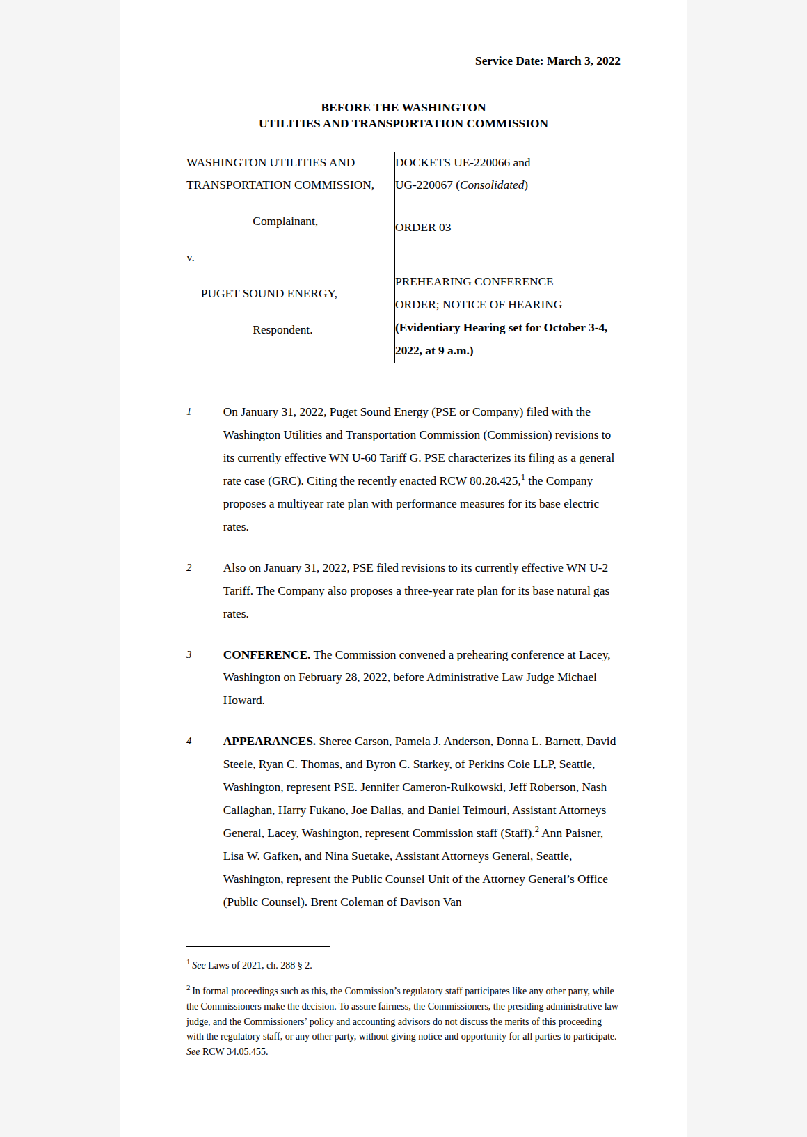Service Date: March 3, 2022
BEFORE THE WASHINGTON
UTILITIES AND TRANSPORTATION COMMISSION
| WASHINGTON UTILITIES AND TRANSPORTATION COMMISSION, Complainant, v. PUGET SOUND ENERGY, Respondent. | DOCKETS UE-220066 and UG-220067 ( Consolidated ) ORDER 03 PREHEARING CONFERENCE ORDER; NOTICE OF HEARING (Evidentiary Hearing set for October 3-4, 2022, at 9 a.m.) |
1
On January 31, 2022, Puget Sound Energy (PSE or Company) filed with the Washington Utilities and Transportation Commission (Commission) revisions to its currently effective WN U-60 Tariff G. PSE characterizes its filing as a general rate case (GRC). Citing the recently enacted RCW 80.28.425,1 the Company proposes a multiyear rate plan with performance measures for its base electric rates.
2
Also on January 31, 2022, PSE filed revisions to its currently effective WN U-2 Tariff. The Company also proposes a three-year rate plan for its base natural gas rates.
3
CONFERENCE. The Commission convened a prehearing conference at Lacey, Washington on February 28, 2022, before Administrative Law Judge Michael Howard.
4
APPEARANCES. Sheree Carson, Pamela J. Anderson, Donna L. Barnett, David Steele, Ryan C. Thomas, and Byron C. Starkey, of Perkins Coie LLP, Seattle, Washington, represent PSE. Jennifer Cameron-Rulkowski, Jeff Roberson, Nash Callaghan, Harry Fukano, Joe Dallas, and Daniel Teimouri, Assistant Attorneys General, Lacey, Washington, represent Commission staff (Staff).2 Ann Paisner, Lisa W. Gafken, and Nina Suetake, Assistant Attorneys General, Seattle, Washington, represent the Public Counsel Unit of the Attorney General’s Office (Public Counsel). Brent Coleman of Davison Van
1 See Laws of 2021, ch. 288 § 2.
2 In formal proceedings such as this, the Commission’s regulatory staff participates like any other party, while the Commissioners make the decision. To assure fairness, the Commissioners, the presiding administrative law judge, and the Commissioners’ policy and accounting advisors do not discuss the merits of this proceeding with the regulatory staff, or any other party, without giving notice and opportunity for all parties to participate. See RCW 34.05.455.